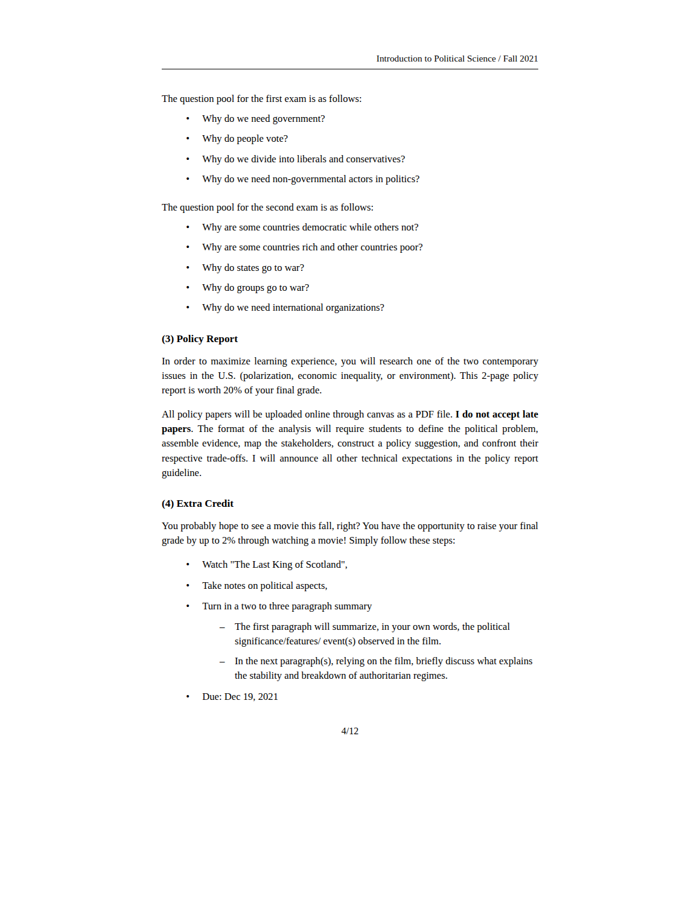Introduction to Political Science / Fall 2021
The question pool for the first exam is as follows:
Why do we need government?
Why do people vote?
Why do we divide into liberals and conservatives?
Why do we need non-governmental actors in politics?
The question pool for the second exam is as follows:
Why are some countries democratic while others not?
Why are some countries rich and other countries poor?
Why do states go to war?
Why do groups go to war?
Why do we need international organizations?
(3) Policy Report
In order to maximize learning experience, you will research one of the two contemporary issues in the U.S. (polarization, economic inequality, or environment). This 2-page policy report is worth 20% of your final grade.
All policy papers will be uploaded online through canvas as a PDF file. I do not accept late papers. The format of the analysis will require students to define the political problem, assemble evidence, map the stakeholders, construct a policy suggestion, and confront their respective trade-offs. I will announce all other technical expectations in the policy report guideline.
(4) Extra Credit
You probably hope to see a movie this fall, right? You have the opportunity to raise your final grade by up to 2% through watching a movie! Simply follow these steps:
Watch "The Last King of Scotland",
Take notes on political aspects,
Turn in a two to three paragraph summary
The first paragraph will summarize, in your own words, the political significance/features/ event(s) observed in the film.
In the next paragraph(s), relying on the film, briefly discuss what explains the stability and breakdown of authoritarian regimes.
Due: Dec 19, 2021
4/12